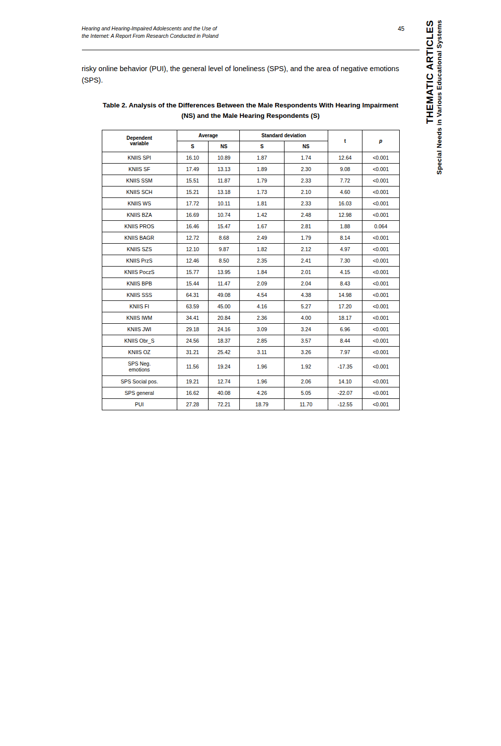THEMATIC ARTICLES Special Needs in Various Educational Systems
Hearing and Hearing-Impaired Adolescents and the Use of
the Internet: A Report From Research Conducted in Poland
45
risky online behavior (PUI), the general level of loneliness (SPS), and the area of negative emotions (SPS).
Table 2. Analysis of the Differences Between the Male Respondents With Hearing Impairment (NS) and the Male Hearing Respondents (S)
| Dependent variable | Average | Standard deviation | t | p |
| --- | --- | --- | --- | --- |
| S | NS | S | NS |
| KNIIS SPI | 16.10 | 10.89 | 1.87 | 1.74 | 12.64 | <0.001 |
| KNIIS SF | 17.49 | 13.13 | 1.89 | 2.30 | 9.08 | <0.001 |
| KNIIS SSM | 15.51 | 11.87 | 1.79 | 2.33 | 7.72 | <0.001 |
| KNIIS SCH | 15.21 | 13.18 | 1.73 | 2.10 | 4.60 | <0.001 |
| KNIIS WS | 17.72 | 10.11 | 1.81 | 2.33 | 16.03 | <0.001 |
| KNIIS BZA | 16.69 | 10.74 | 1.42 | 2.48 | 12.98 | <0.001 |
| KNIIS PROS | 16.46 | 15.47 | 1.67 | 2.81 | 1.88 | 0.064 |
| KNIIS BAGR | 12.72 | 8.68 | 2.49 | 1.79 | 8.14 | <0.001 |
| KNIIS SZS | 12.10 | 9.87 | 1.82 | 2.12 | 4.97 | <0.001 |
| KNIIS PrzS | 12.46 | 8.50 | 2.35 | 2.41 | 7.30 | <0.001 |
| KNIIS PoczS | 15.77 | 13.95 | 1.84 | 2.01 | 4.15 | <0.001 |
| KNIIS BPB | 15.44 | 11.47 | 2.09 | 2.04 | 8.43 | <0.001 |
| KNIIS SSS | 64.31 | 49.08 | 4.54 | 4.38 | 14.98 | <0.001 |
| KNIIS FI | 63.59 | 45.00 | 4.16 | 5.27 | 17.20 | <0.001 |
| KNIIS IWM | 34.41 | 20.84 | 2.36 | 4.00 | 18.17 | <0.001 |
| KNIIS JWI | 29.18 | 24.16 | 3.09 | 3.24 | 6.96 | <0.001 |
| KNIIS Obr_S | 24.56 | 18.37 | 2.85 | 3.57 | 8.44 | <0.001 |
| KNIIS OZ | 31.21 | 25.42 | 3.11 | 3.26 | 7.97 | <0.001 |
| SPS Neg. emotions | 11.56 | 19.24 | 1.96 | 1.92 | -17.35 | <0.001 |
| SPS Social pos. | 19.21 | 12.74 | 1.96 | 2.06 | 14.10 | <0.001 |
| SPS general | 16.62 | 40.08 | 4.26 | 5.05 | -22.07 | <0.001 |
| PUI | 27.28 | 72.21 | 18.79 | 11.70 | -12.55 | <0.001 |